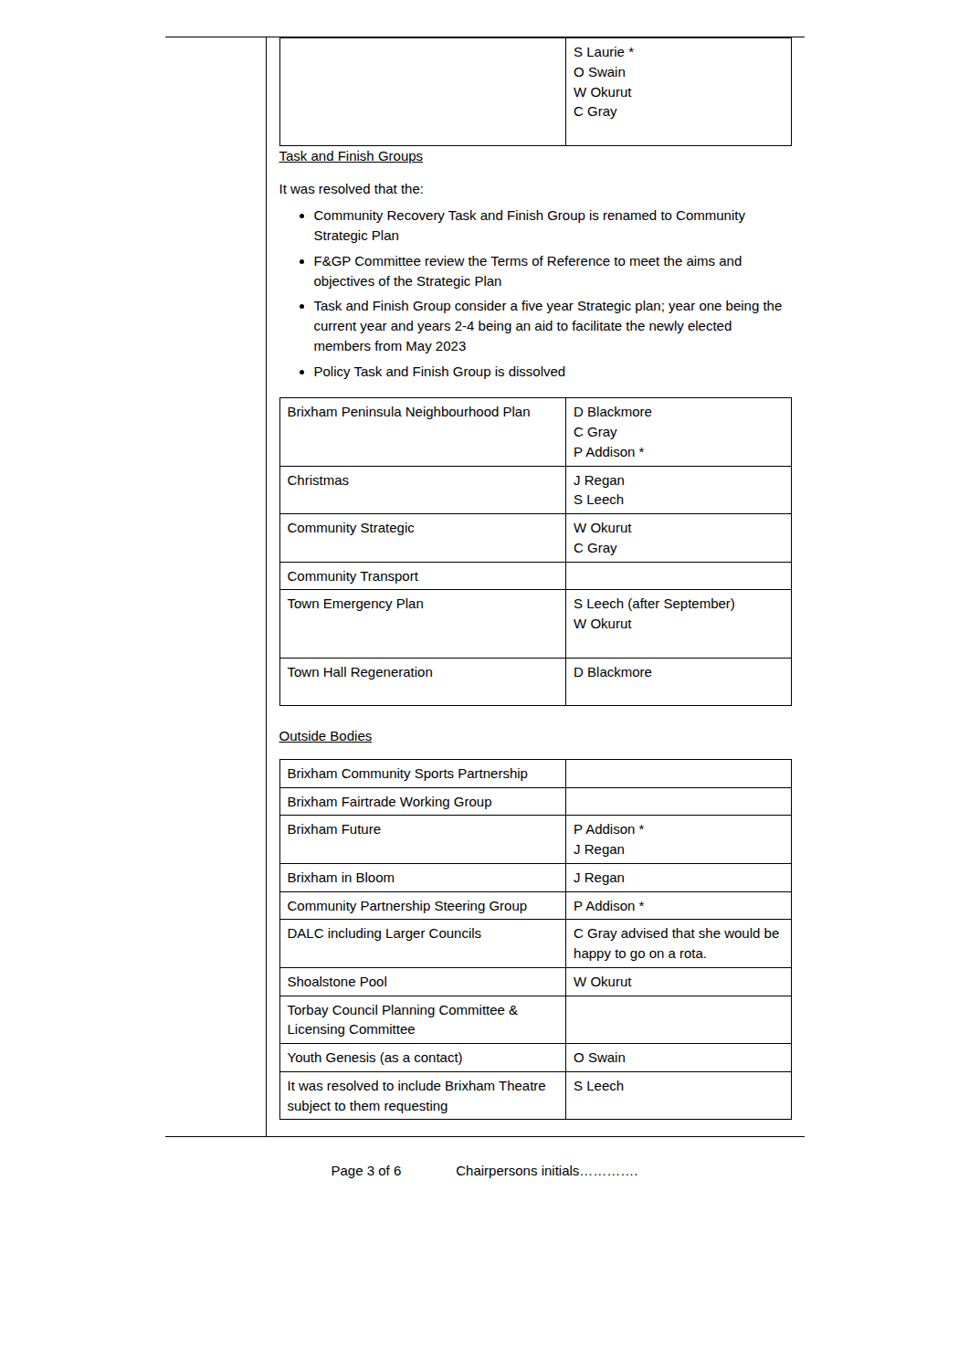| | S Laurie * O Swain W Okurut C Gray |
Task and Finish Groups
It was resolved that the:
Community Recovery Task and Finish Group is renamed to Community Strategic Plan
F&GP Committee review the Terms of Reference to meet the aims and objectives of the Strategic Plan
Task and Finish Group consider a five year Strategic plan; year one being the current year and years 2-4 being an aid to facilitate the newly elected members from May 2023
Policy Task and Finish Group is dissolved
| Brixham Peninsula Neighbourhood Plan | D Blackmore C Gray P Addison * |
| Christmas | J Regan S Leech |
| Community Strategic | W Okurut C Gray |
| Community Transport | |
| Town Emergency Plan | S Leech (after September) W Okurut |
| Town Hall Regeneration | D Blackmore |
Outside Bodies
| Brixham Community Sports Partnership | |
| Brixham Fairtrade Working Group | |
| Brixham Future | P Addison * J Regan |
| Brixham in Bloom | J Regan |
| Community Partnership Steering Group | P Addison * |
| DALC including Larger Councils | C Gray advised that she would be happy to go on a rota. |
| Shoalstone Pool | W Okurut |
| Torbay Council Planning Committee & Licensing Committee | |
| Youth Genesis (as a contact) | O Swain |
| It was resolved to include Brixham Theatre subject to them requesting | S Leech |
Page 3 of 6 Chairpersons initials………….